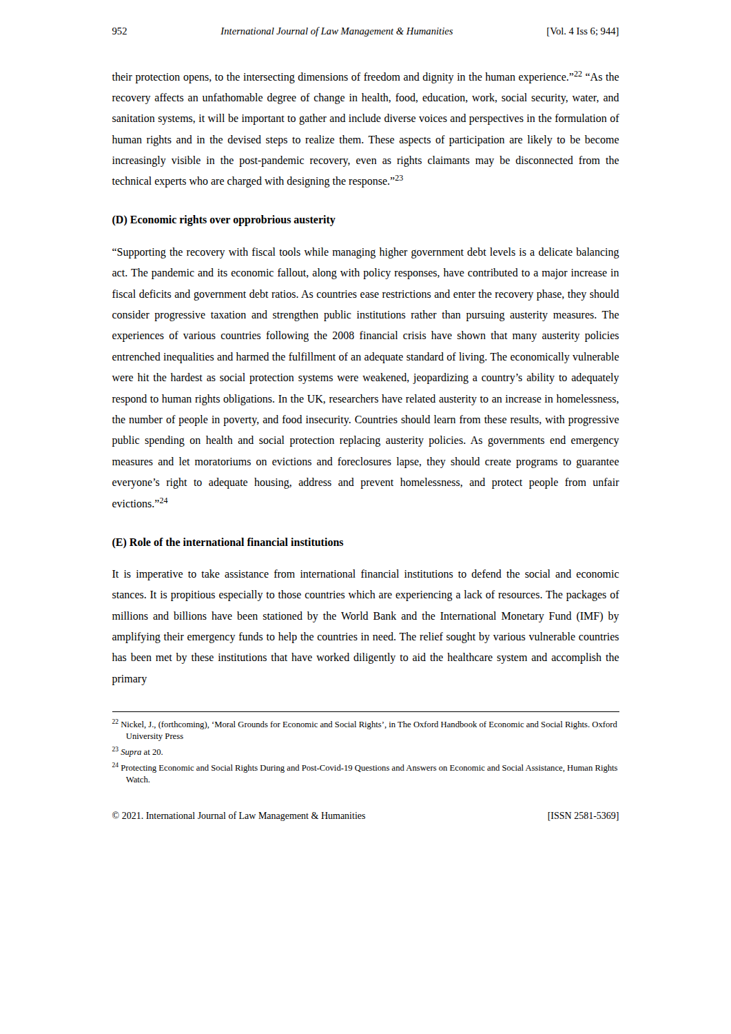952 International Journal of Law Management & Humanities [Vol. 4 Iss 6; 944]
their protection opens, to the intersecting dimensions of freedom and dignity in the human experience.”22 “As the recovery affects an unfathomable degree of change in health, food, education, work, social security, water, and sanitation systems, it will be important to gather and include diverse voices and perspectives in the formulation of human rights and in the devised steps to realize them. These aspects of participation are likely to be become increasingly visible in the post-pandemic recovery, even as rights claimants may be disconnected from the technical experts who are charged with designing the response.”23
(D) Economic rights over opprobrious austerity
“Supporting the recovery with fiscal tools while managing higher government debt levels is a delicate balancing act. The pandemic and its economic fallout, along with policy responses, have contributed to a major increase in fiscal deficits and government debt ratios. As countries ease restrictions and enter the recovery phase, they should consider progressive taxation and strengthen public institutions rather than pursuing austerity measures. The experiences of various countries following the 2008 financial crisis have shown that many austerity policies entrenched inequalities and harmed the fulfillment of an adequate standard of living. The economically vulnerable were hit the hardest as social protection systems were weakened, jeopardizing a country’s ability to adequately respond to human rights obligations. In the UK, researchers have related austerity to an increase in homelessness, the number of people in poverty, and food insecurity. Countries should learn from these results, with progressive public spending on health and social protection replacing austerity policies. As governments end emergency measures and let moratoriums on evictions and foreclosures lapse, they should create programs to guarantee everyone’s right to adequate housing, address and prevent homelessness, and protect people from unfair evictions.”24
(E) Role of the international financial institutions
It is imperative to take assistance from international financial institutions to defend the social and economic stances. It is propitious especially to those countries which are experiencing a lack of resources. The packages of millions and billions have been stationed by the World Bank and the International Monetary Fund (IMF) by amplifying their emergency funds to help the countries in need. The relief sought by various vulnerable countries has been met by these institutions that have worked diligently to aid the healthcare system and accomplish the primary
22 Nickel, J., (forthcoming), ‘Moral Grounds for Economic and Social Rights’, in The Oxford Handbook of Economic and Social Rights. Oxford University Press
23 Supra at 20.
24 Protecting Economic and Social Rights During and Post-Covid-19 Questions and Answers on Economic and Social Assistance, Human Rights Watch.
© 2021. International Journal of Law Management & Humanities [ISSN 2581-5369]